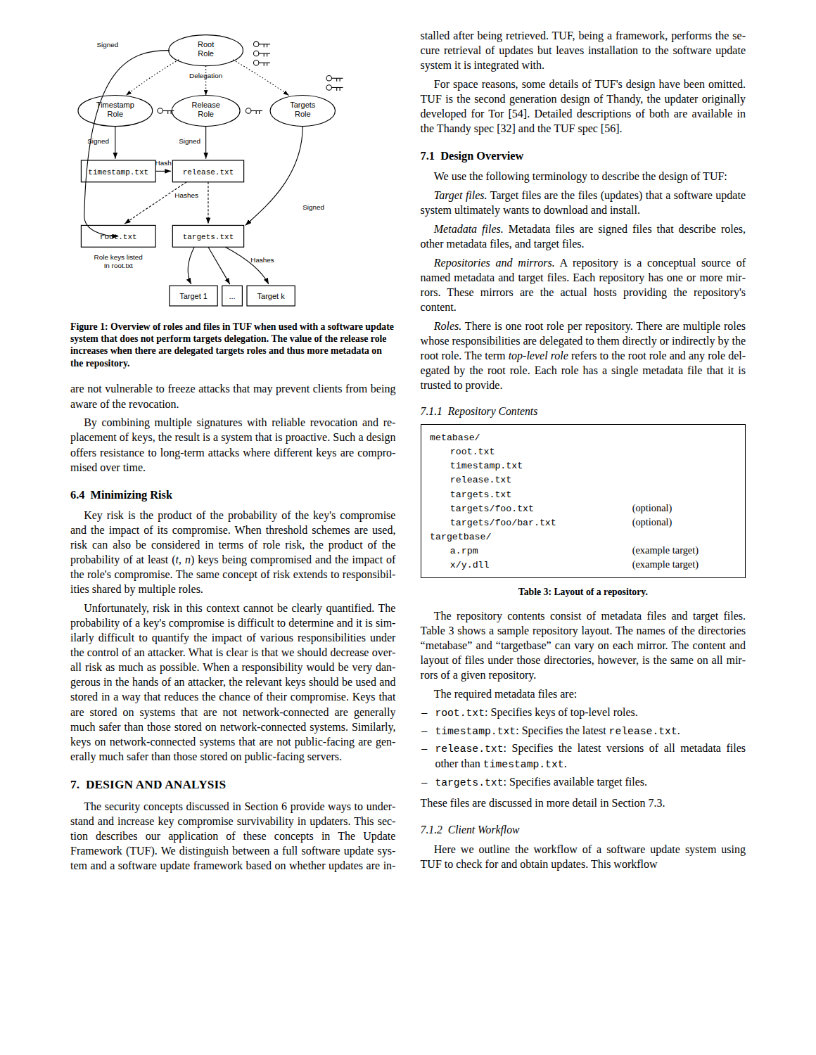Root Role Timestamp Role Release Role Targets Role Delegation Signed timestamp.txt release.txt root.txt targets.txt Target 1 ... Target k Signed Signed Signed Hash Hashes Hashes Role keys listed In root.txt
Figure 1: Overview of roles and files in TUF when used with a software update system that does not perform targets delegation. The value of the release role increases when there are delegated targets roles and thus more metadata on the repository.
are not vulnerable to freeze attacks that may prevent clients from being aware of the revocation.
By combining multiple signatures with reliable revocation and replacement of keys, the result is a system that is proactive. Such a design offers resistance to long-term attacks where different keys are compromised over time.
6.4 Minimizing Risk
Key risk is the product of the probability of the key's compromise and the impact of its compromise. When threshold schemes are used, risk can also be considered in terms of role risk, the product of the probability of at least (t, n) keys being compromised and the impact of the role's compromise. The same concept of risk extends to responsibilities shared by multiple roles.
Unfortunately, risk in this context cannot be clearly quantified. The probability of a key's compromise is difficult to determine and it is similarly difficult to quantify the impact of various responsibilities under the control of an attacker. What is clear is that we should decrease overall risk as much as possible. When a responsibility would be very dangerous in the hands of an attacker, the relevant keys should be used and stored in a way that reduces the chance of their compromise. Keys that are stored on systems that are not network-connected are generally much safer than those stored on network-connected systems. Similarly, keys on network-connected systems that are not public-facing are generally much safer than those stored on public-facing servers.
7. DESIGN AND ANALYSIS
The security concepts discussed in Section 6 provide ways to understand and increase key compromise survivability in updaters. This section describes our application of these concepts in The Update Framework (TUF). We distinguish between a full software update system and a software update framework based on whether updates are installed after being retrieved. TUF, being a framework, performs the secure retrieval of updates but leaves installation to the software update system it is integrated with.
For space reasons, some details of TUF's design have been omitted. TUF is the second generation design of Thandy, the updater originally developed for Tor [54]. Detailed descriptions of both are available in the Thandy spec [32] and the TUF spec [56].
7.1 Design Overview
We use the following terminology to describe the design of TUF:
Target files. Target files are the files (updates) that a software update system ultimately wants to download and install.
Metadata files. Metadata files are signed files that describe roles, other metadata files, and target files.
Repositories and mirrors. A repository is a conceptual source of named metadata and target files. Each repository has one or more mirrors. These mirrors are the actual hosts providing the repository's content.
Roles. There is one root role per repository. There are multiple roles whose responsibilities are delegated to them directly or indirectly by the root role. The term top-level role refers to the root role and any role delegated by the root role. Each role has a single metadata file that it is trusted to provide.
7.1.1 Repository Contents
| metabase/ | |
| root.txt | |
| timestamp.txt | |
| release.txt | |
| targets.txt | |
| targets/foo.txt | (optional) |
| targets/foo/bar.txt | (optional) |
| targetbase/ | |
| a.rpm | (example target) |
| x/y.dll | (example target) |
Table 3: Layout of a repository.
The repository contents consist of metadata files and target files. Table 3 shows a sample repository layout. The names of the directories “metabase” and “targetbase” can vary on each mirror. The content and layout of files under those directories, however, is the same on all mirrors of a given repository.
The required metadata files are:
root.txt: Specifies keys of top-level roles.
timestamp.txt: Specifies the latest release.txt.
release.txt: Specifies the latest versions of all metadata files other than timestamp.txt.
targets.txt: Specifies available target files.
These files are discussed in more detail in Section 7.3.
7.1.2 Client Workflow
Here we outline the workflow of a software update system using TUF to check for and obtain updates. This workflow